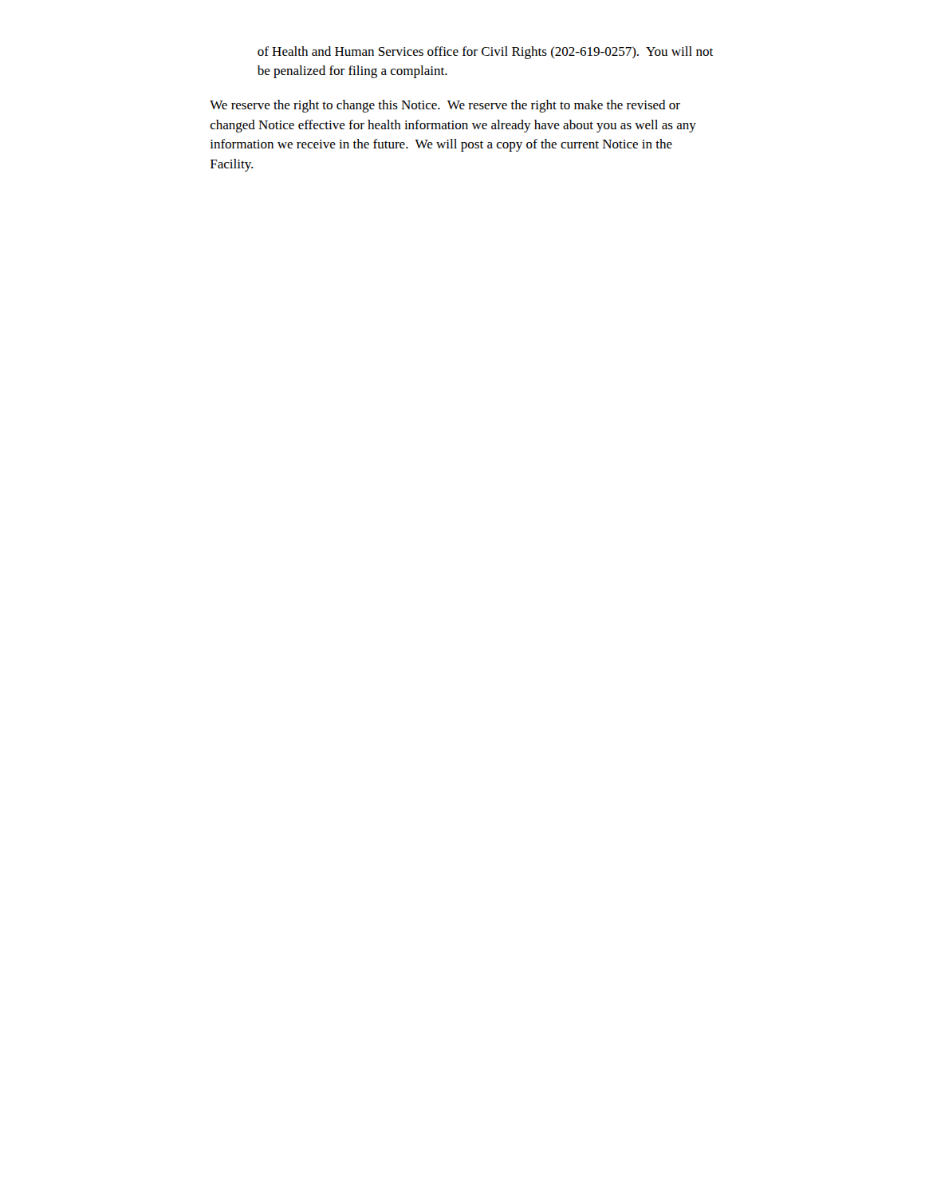of Health and Human Services office for Civil Rights (202-619-0257). You will not be penalized for filing a complaint.
We reserve the right to change this Notice. We reserve the right to make the revised or changed Notice effective for health information we already have about you as well as any information we receive in the future. We will post a copy of the current Notice in the Facility.